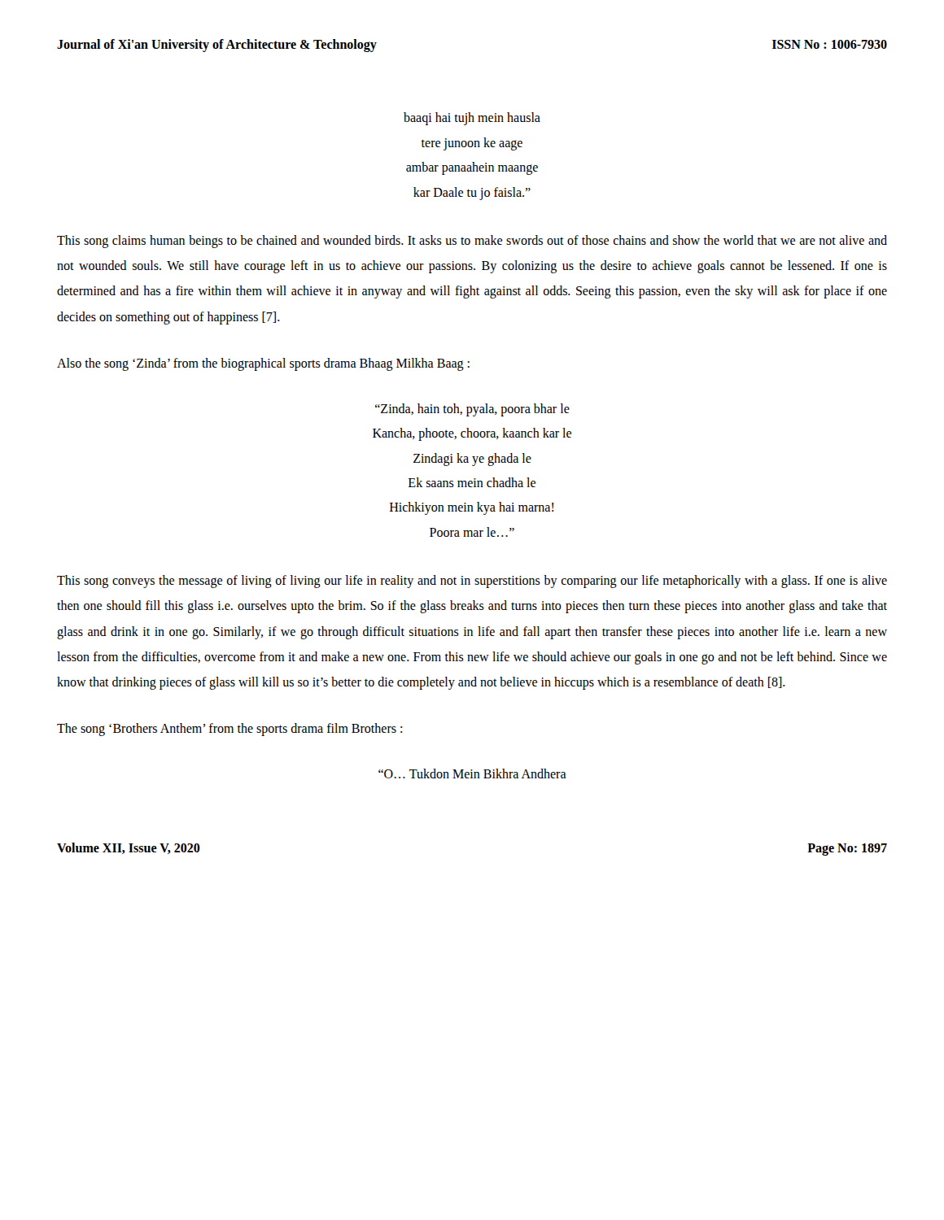Journal of Xi'an University of Architecture & Technology ISSN No : 1006-7930
baaqi hai tujh mein hausla
tere junoon ke aage
ambar panaahein maange
kar Daale tu jo faisla.”
This song claims human beings to be chained and wounded birds. It asks us to make swords out of those chains and show the world that we are not alive and not wounded souls. We still have courage left in us to achieve our passions. By colonizing us the desire to achieve goals cannot be lessened. If one is determined and has a fire within them will achieve it in anyway and will fight against all odds. Seeing this passion, even the sky will ask for place if one decides on something out of happiness [7].
Also the song ‘Zinda’ from the biographical sports drama Bhaag Milkha Baag :
“Zinda, hain toh, pyala, poora bhar le
Kancha, phoote, choora, kaanch kar le
Zindagi ka ye ghada le
Ek saans mein chadha le
Hichkiyon mein kya hai marna!
Poora mar le…”
This song conveys the message of living of living our life in reality and not in superstitions by comparing our life metaphorically with a glass. If one is alive then one should fill this glass i.e. ourselves upto the brim. So if the glass breaks and turns into pieces then turn these pieces into another glass and take that glass and drink it in one go. Similarly, if we go through difficult situations in life and fall apart then transfer these pieces into another life i.e. learn a new lesson from the difficulties, overcome from it and make a new one. From this new life we should achieve our goals in one go and not be left behind. Since we know that drinking pieces of glass will kill us so it’s better to die completely and not believe in hiccups which is a resemblance of death [8].
The song ‘Brothers Anthem’ from the sports drama film Brothers :
“O… Tukdon Mein Bikhra Andhera
Volume XII, Issue V, 2020 Page No: 1897